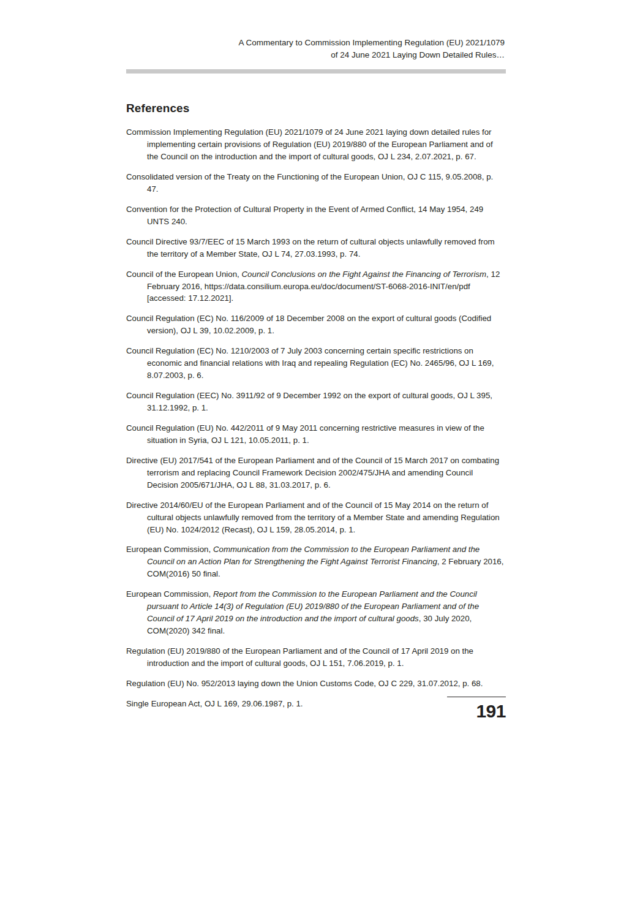A Commentary to Commission Implementing Regulation (EU) 2021/1079
of 24 June 2021 Laying Down Detailed Rules…
References
Commission Implementing Regulation (EU) 2021/1079 of 24 June 2021 laying down detailed rules for implementing certain provisions of Regulation (EU) 2019/880 of the European Parliament and of the Council on the introduction and the import of cultural goods, OJ L 234, 2.07.2021, p. 67.
Consolidated version of the Treaty on the Functioning of the European Union, OJ C 115, 9.05.2008, p. 47.
Convention for the Protection of Cultural Property in the Event of Armed Conflict, 14 May 1954, 249 UNTS 240.
Council Directive 93/7/EEC of 15 March 1993 on the return of cultural objects unlawfully removed from the territory of a Member State, OJ L 74, 27.03.1993, p. 74.
Council of the European Union, Council Conclusions on the Fight Against the Financing of Terrorism, 12 February 2016, https://data.consilium.europa.eu/doc/document/ST-6068-2016-INIT/en/pdf [accessed: 17.12.2021].
Council Regulation (EC) No. 116/2009 of 18 December 2008 on the export of cultural goods (Codified version), OJ L 39, 10.02.2009, p. 1.
Council Regulation (EC) No. 1210/2003 of 7 July 2003 concerning certain specific restrictions on economic and financial relations with Iraq and repealing Regulation (EC) No. 2465/96, OJ L 169, 8.07.2003, p. 6.
Council Regulation (EEC) No. 3911/92 of 9 December 1992 on the export of cultural goods, OJ L 395, 31.12.1992, p. 1.
Council Regulation (EU) No. 442/2011 of 9 May 2011 concerning restrictive measures in view of the situation in Syria, OJ L 121, 10.05.2011, p. 1.
Directive (EU) 2017/541 of the European Parliament and of the Council of 15 March 2017 on combating terrorism and replacing Council Framework Decision 2002/475/JHA and amending Council Decision 2005/671/JHA, OJ L 88, 31.03.2017, p. 6.
Directive 2014/60/EU of the European Parliament and of the Council of 15 May 2014 on the return of cultural objects unlawfully removed from the territory of a Member State and amending Regulation (EU) No. 1024/2012 (Recast), OJ L 159, 28.05.2014, p. 1.
European Commission, Communication from the Commission to the European Parliament and the Council on an Action Plan for Strengthening the Fight Against Terrorist Financing, 2 February 2016, COM(2016) 50 final.
European Commission, Report from the Commission to the European Parliament and the Council pursuant to Article 14(3) of Regulation (EU) 2019/880 of the European Parliament and of the Council of 17 April 2019 on the introduction and the import of cultural goods, 30 July 2020, COM(2020) 342 final.
Regulation (EU) 2019/880 of the European Parliament and of the Council of 17 April 2019 on the introduction and the import of cultural goods, OJ L 151, 7.06.2019, p. 1.
Regulation (EU) No. 952/2013 laying down the Union Customs Code, OJ C 229, 31.07.2012, p. 68.
Single European Act, OJ L 169, 29.06.1987, p. 1.
191